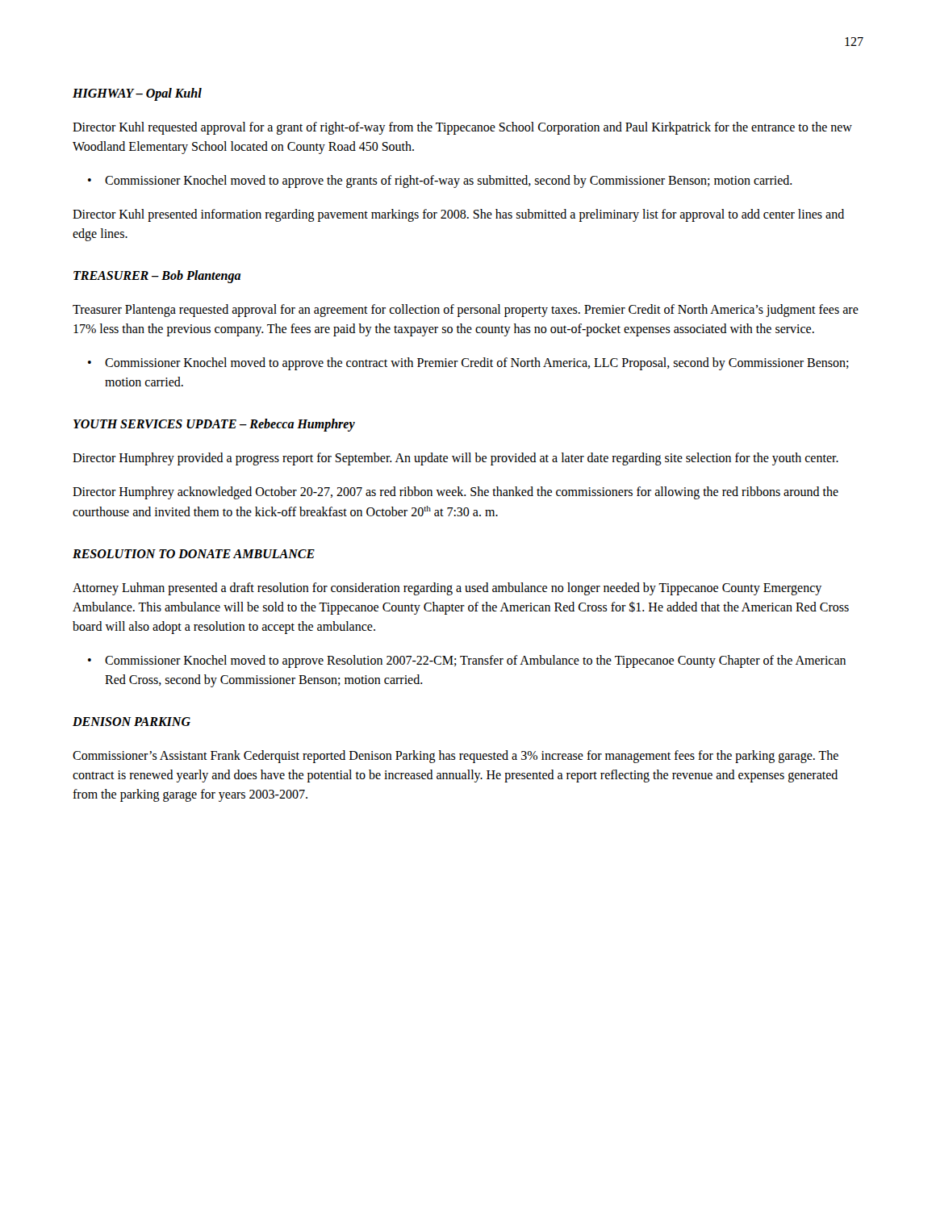127
HIGHWAY – Opal Kuhl
Director Kuhl requested approval for a grant of right-of-way from the Tippecanoe School Corporation and Paul Kirkpatrick for the entrance to the new Woodland Elementary School located on County Road 450 South.
Commissioner Knochel moved to approve the grants of right-of-way as submitted, second by Commissioner Benson; motion carried.
Director Kuhl presented information regarding pavement markings for 2008. She has submitted a preliminary list for approval to add center lines and edge lines.
TREASURER – Bob Plantenga
Treasurer Plantenga requested approval for an agreement for collection of personal property taxes. Premier Credit of North America’s judgment fees are 17% less than the previous company. The fees are paid by the taxpayer so the county has no out-of-pocket expenses associated with the service.
Commissioner Knochel moved to approve the contract with Premier Credit of North America, LLC Proposal, second by Commissioner Benson; motion carried.
YOUTH SERVICES UPDATE – Rebecca Humphrey
Director Humphrey provided a progress report for September. An update will be provided at a later date regarding site selection for the youth center.
Director Humphrey acknowledged October 20-27, 2007 as red ribbon week. She thanked the commissioners for allowing the red ribbons around the courthouse and invited them to the kick-off breakfast on October 20th at 7:30 a. m.
RESOLUTION TO DONATE AMBULANCE
Attorney Luhman presented a draft resolution for consideration regarding a used ambulance no longer needed by Tippecanoe County Emergency Ambulance. This ambulance will be sold to the Tippecanoe County Chapter of the American Red Cross for $1. He added that the American Red Cross board will also adopt a resolution to accept the ambulance.
Commissioner Knochel moved to approve Resolution 2007-22-CM; Transfer of Ambulance to the Tippecanoe County Chapter of the American Red Cross, second by Commissioner Benson; motion carried.
DENISON PARKING
Commissioner’s Assistant Frank Cederquist reported Denison Parking has requested a 3% increase for management fees for the parking garage. The contract is renewed yearly and does have the potential to be increased annually. He presented a report reflecting the revenue and expenses generated from the parking garage for years 2003-2007.